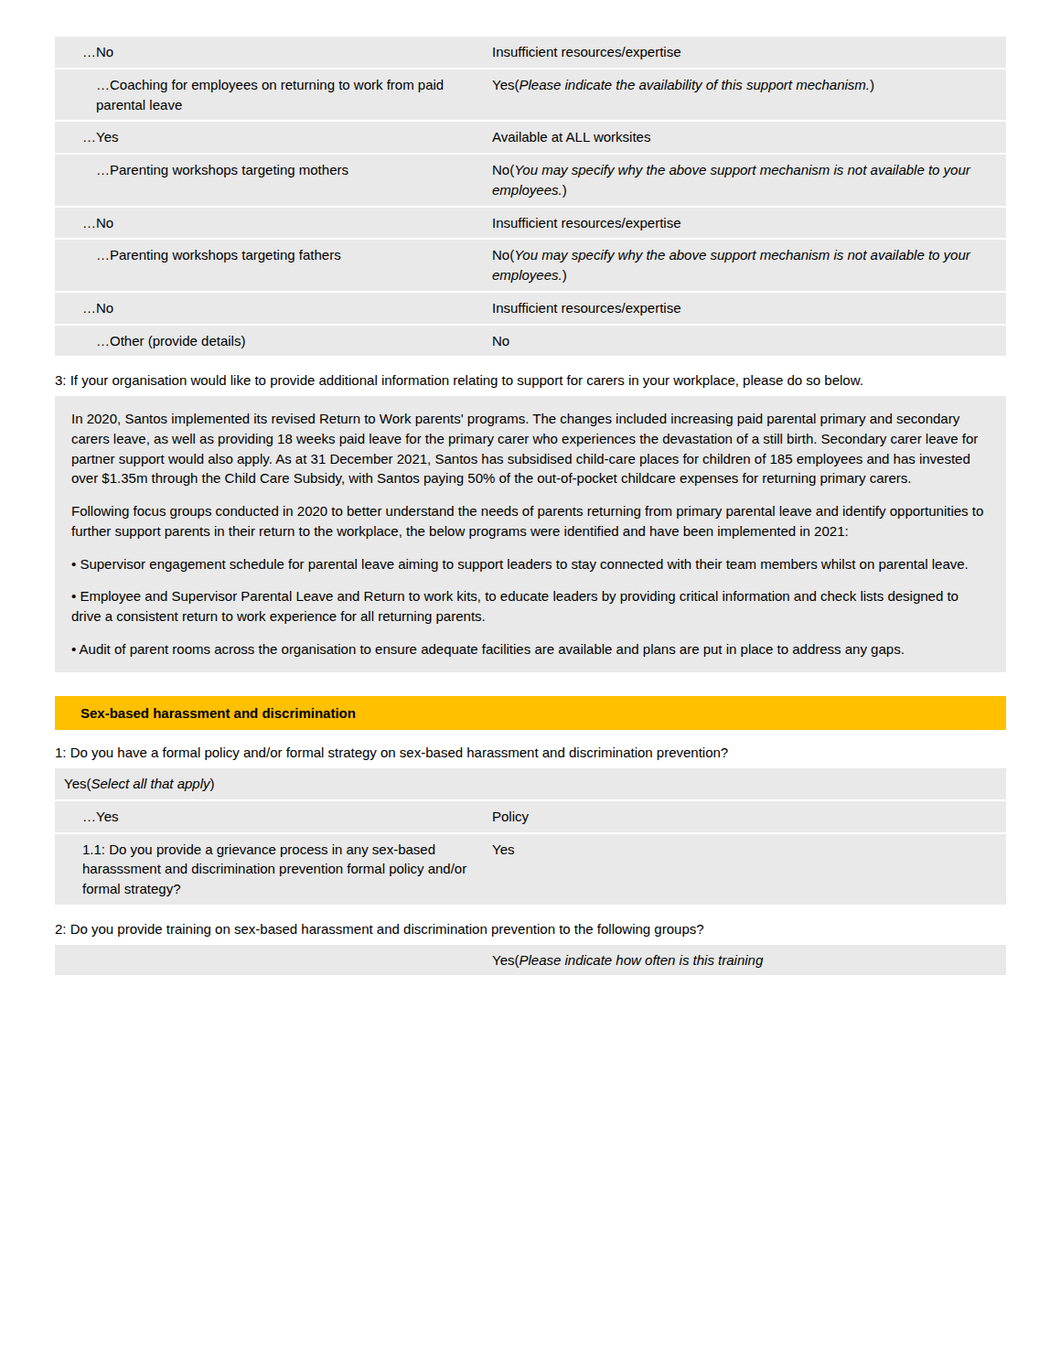| …No | Insufficient resources/expertise |
| …Coaching for employees on returning to work from paid parental leave | Yes( Please indicate the availability of this support mechanism. ) |
| …Yes | Available at ALL worksites |
| …Parenting workshops targeting mothers | No( You may specify why the above support mechanism is not available to your employees. ) |
| …No | Insufficient resources/expertise |
| …Parenting workshops targeting fathers | No( You may specify why the above support mechanism is not available to your employees. ) |
| …No | Insufficient resources/expertise |
| …Other (provide details) | No |
3: If your organisation would like to provide additional information relating to support for carers in your workplace, please do so below.
In 2020, Santos implemented its revised Return to Work parents' programs. The changes included increasing paid parental primary and secondary carers leave, as well as providing 18 weeks paid leave for the primary carer who experiences the devastation of a still birth. Secondary carer leave for partner support would also apply. As at 31 December 2021, Santos has subsidised child-care places for children of 185 employees and has invested over $1.35m through the Child Care Subsidy, with Santos paying 50% of the out-of-pocket childcare expenses for returning primary carers.
Following focus groups conducted in 2020 to better understand the needs of parents returning from primary parental leave and identify opportunities to further support parents in their return to the workplace, the below programs were identified and have been implemented in 2021:
• Supervisor engagement schedule for parental leave aiming to support leaders to stay connected with their team members whilst on parental leave.
• Employee and Supervisor Parental Leave and Return to work kits, to educate leaders by providing critical information and check lists designed to drive a consistent return to work experience for all returning parents.
• Audit of parent rooms across the organisation to ensure adequate facilities are available and plans are put in place to address any gaps.
Sex-based harassment and discrimination
1: Do you have a formal policy and/or formal strategy on sex-based harassment and discrimination prevention?
| Yes( Select all that apply ) |
| …Yes | Policy |
| 1.1: Do you provide a grievance process in any sex-based harasssment and discrimination prevention formal policy and/or formal strategy? | Yes |
2: Do you provide training on sex-based harassment and discrimination prevention to the following groups?
| | Yes( Please indicate how often is this training |